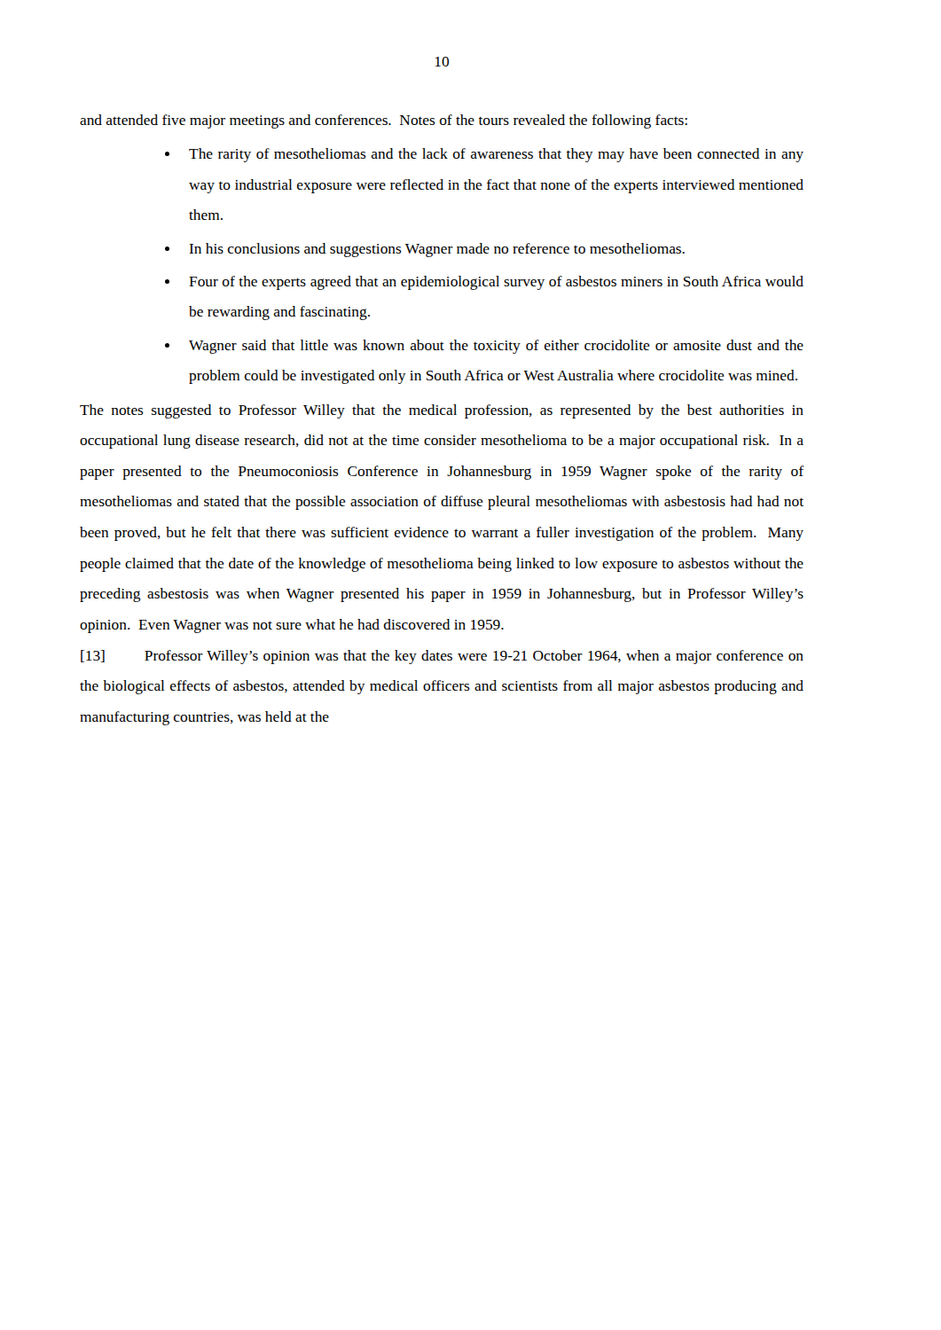10
and attended five major meetings and conferences. Notes of the tours revealed the following facts:
The rarity of mesotheliomas and the lack of awareness that they may have been connected in any way to industrial exposure were reflected in the fact that none of the experts interviewed mentioned them.
In his conclusions and suggestions Wagner made no reference to mesotheliomas.
Four of the experts agreed that an epidemiological survey of asbestos miners in South Africa would be rewarding and fascinating.
Wagner said that little was known about the toxicity of either crocidolite or amosite dust and the problem could be investigated only in South Africa or West Australia where crocidolite was mined.
The notes suggested to Professor Willey that the medical profession, as represented by the best authorities in occupational lung disease research, did not at the time consider mesothelioma to be a major occupational risk. In a paper presented to the Pneumoconiosis Conference in Johannesburg in 1959 Wagner spoke of the rarity of mesotheliomas and stated that the possible association of diffuse pleural mesotheliomas with asbestosis had had not been proved, but he felt that there was sufficient evidence to warrant a fuller investigation of the problem. Many people claimed that the date of the knowledge of mesothelioma being linked to low exposure to asbestos without the preceding asbestosis was when Wagner presented his paper in 1959 in Johannesburg, but in Professor Willey’s opinion. Even Wagner was not sure what he had discovered in 1959.
[13] Professor Willey’s opinion was that the key dates were 19-21 October 1964, when a major conference on the biological effects of asbestos, attended by medical officers and scientists from all major asbestos producing and manufacturing countries, was held at the